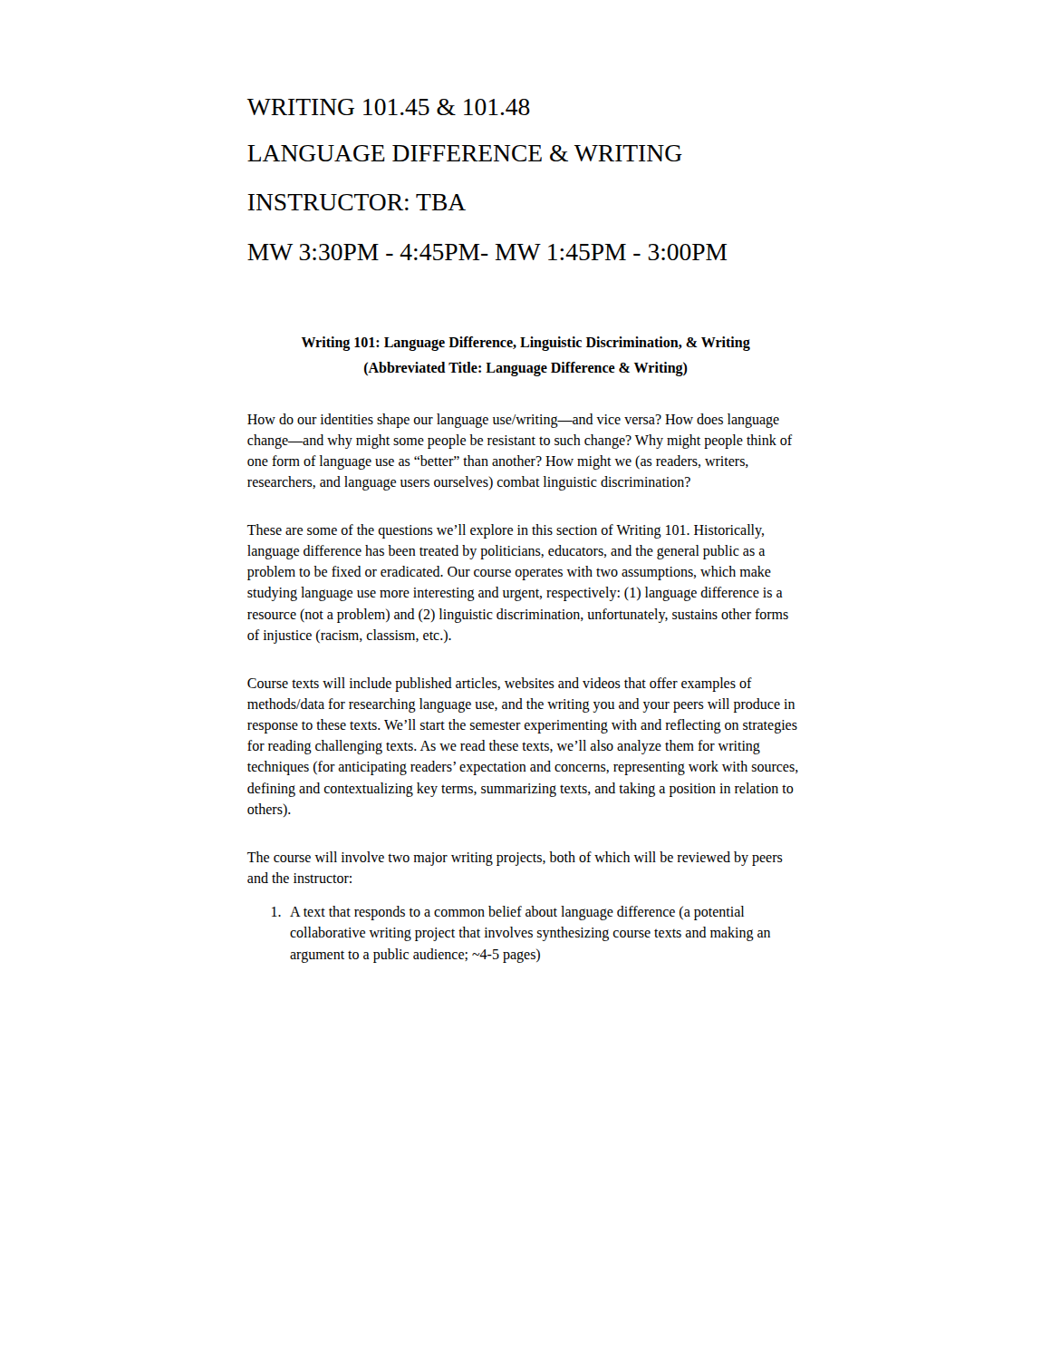WRITING 101.45 & 101.48
LANGUAGE DIFFERENCE & WRITING
INSTRUCTOR: TBA
MW 3:30PM - 4:45PM- MW 1:45PM - 3:00PM
Writing 101: Language Difference, Linguistic Discrimination, & Writing
(Abbreviated Title: Language Difference & Writing)
How do our identities shape our language use/writing—and vice versa? How does language change—and why might some people be resistant to such change? Why might people think of one form of language use as “better” than another? How might we (as readers, writers, researchers, and language users ourselves) combat linguistic discrimination?
These are some of the questions we’ll explore in this section of Writing 101. Historically, language difference has been treated by politicians, educators, and the general public as a problem to be fixed or eradicated. Our course operates with two assumptions, which make studying language use more interesting and urgent, respectively: (1) language difference is a resource (not a problem) and (2) linguistic discrimination, unfortunately, sustains other forms of injustice (racism, classism, etc.).
Course texts will include published articles, websites and videos that offer examples of methods/data for researching language use, and the writing you and your peers will produce in response to these texts. We’ll start the semester experimenting with and reflecting on strategies for reading challenging texts. As we read these texts, we’ll also analyze them for writing techniques (for anticipating readers’ expectation and concerns, representing work with sources, defining and contextualizing key terms, summarizing texts, and taking a position in relation to others).
The course will involve two major writing projects, both of which will be reviewed by peers and the instructor:
A text that responds to a common belief about language difference (a potential collaborative writing project that involves synthesizing course texts and making an argument to a public audience; ~4-5 pages)